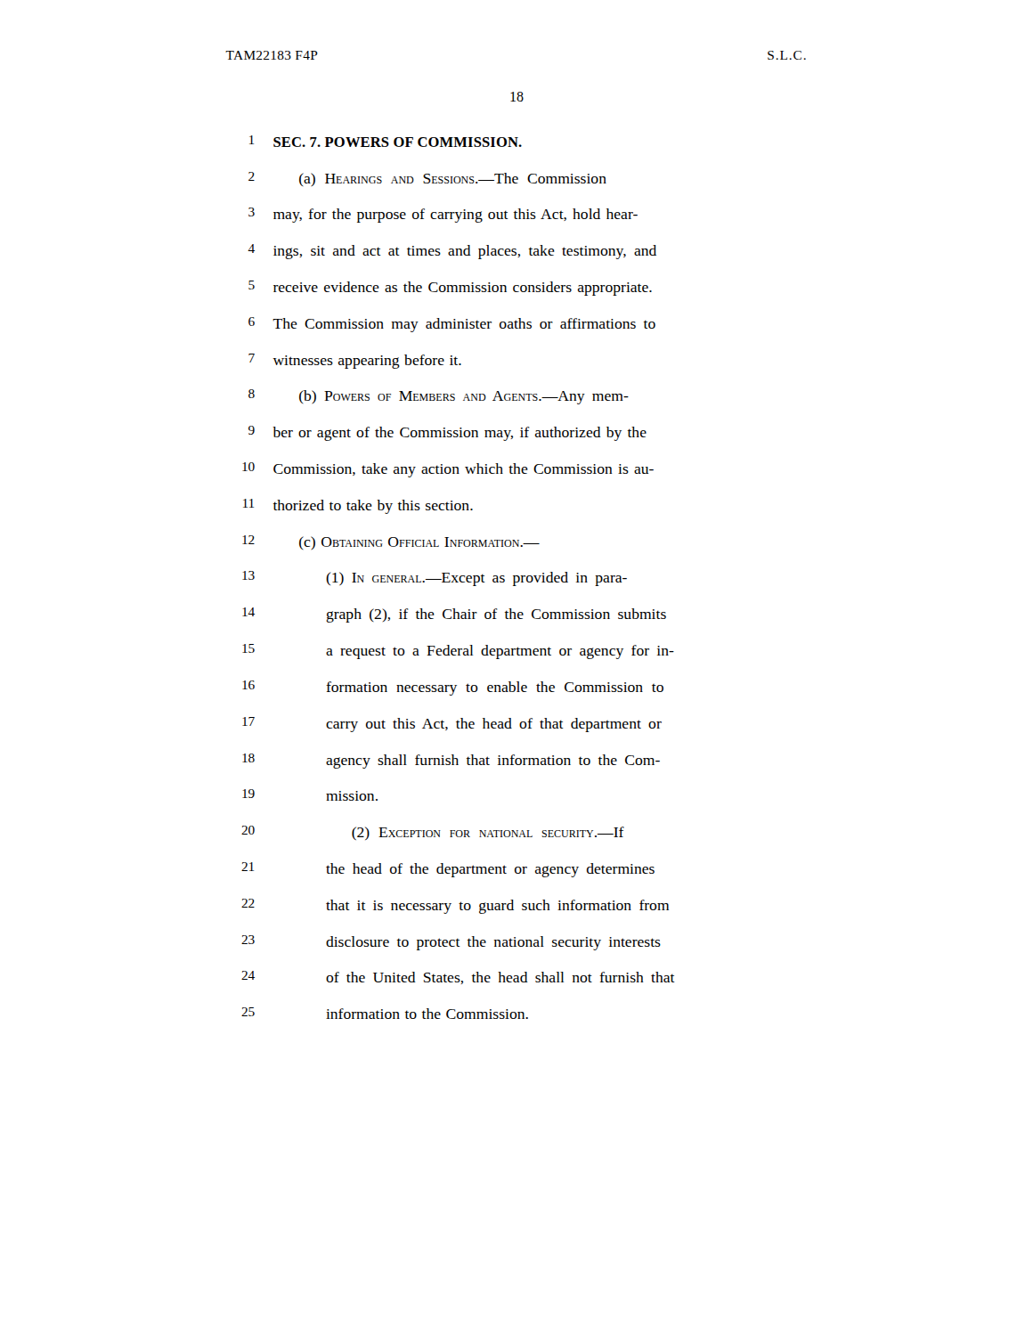TAM22183 F4P S.L.C.
18
SEC. 7. POWERS OF COMMISSION.
(a) Hearings and Sessions.—The Commission
may, for the purpose of carrying out this Act, hold hear-
ings, sit and act at times and places, take testimony, and
receive evidence as the Commission considers appropriate.
The Commission may administer oaths or affirmations to
witnesses appearing before it.
(b) Powers of Members and Agents.—Any mem-
ber or agent of the Commission may, if authorized by the
Commission, take any action which the Commission is au-
thorized to take by this section.
(c) Obtaining Official Information.—
(1) In general.—Except as provided in para-
graph (2), if the Chair of the Commission submits
a request to a Federal department or agency for in-
formation necessary to enable the Commission to
carry out this Act, the head of that department or
agency shall furnish that information to the Com-
mission.
(2) Exception for national security.—If
the head of the department or agency determines
that it is necessary to guard such information from
disclosure to protect the national security interests
of the United States, the head shall not furnish that
information to the Commission.